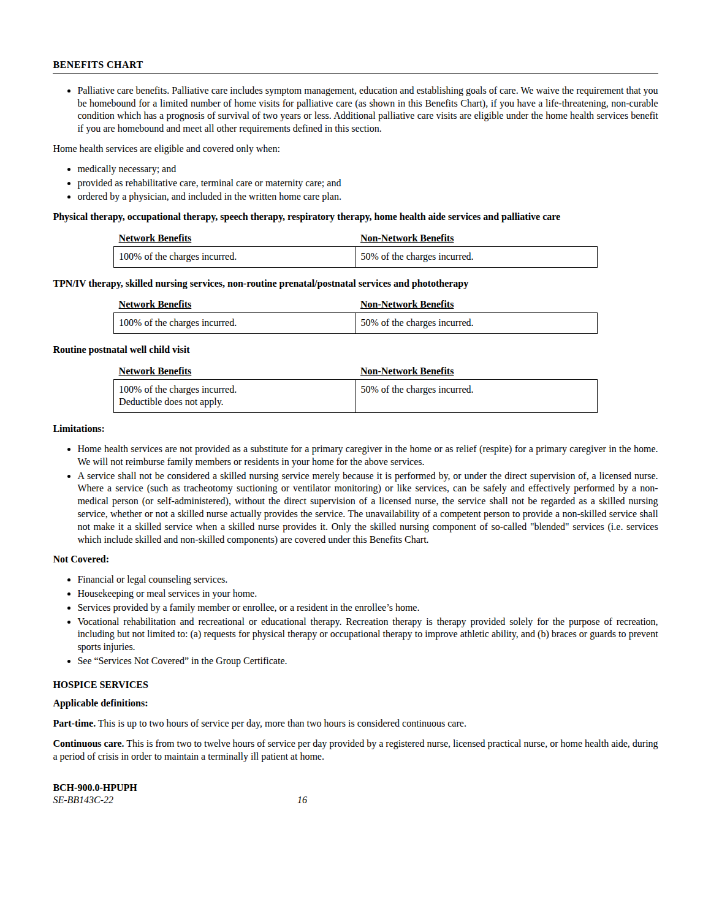BENEFITS CHART
Palliative care benefits. Palliative care includes symptom management, education and establishing goals of care. We waive the requirement that you be homebound for a limited number of home visits for palliative care (as shown in this Benefits Chart), if you have a life-threatening, non-curable condition which has a prognosis of survival of two years or less. Additional palliative care visits are eligible under the home health services benefit if you are homebound and meet all other requirements defined in this section.
Home health services are eligible and covered only when:
medically necessary; and
provided as rehabilitative care, terminal care or maternity care; and
ordered by a physician, and included in the written home care plan.
Physical therapy, occupational therapy, speech therapy, respiratory therapy, home health aide services and palliative care
| Network Benefits | Non-Network Benefits |
| 100% of the charges incurred. | 50% of the charges incurred. |
TPN/IV therapy, skilled nursing services, non-routine prenatal/postnatal services and phototherapy
| Network Benefits | Non-Network Benefits |
| 100% of the charges incurred. | 50% of the charges incurred. |
Routine postnatal well child visit
| Network Benefits | Non-Network Benefits |
| 100% of the charges incurred. Deductible does not apply. | 50% of the charges incurred. |
Limitations:
Home health services are not provided as a substitute for a primary caregiver in the home or as relief (respite) for a primary caregiver in the home. We will not reimburse family members or residents in your home for the above services.
A service shall not be considered a skilled nursing service merely because it is performed by, or under the direct supervision of, a licensed nurse. Where a service (such as tracheotomy suctioning or ventilator monitoring) or like services, can be safely and effectively performed by a non-medical person (or self-administered), without the direct supervision of a licensed nurse, the service shall not be regarded as a skilled nursing service, whether or not a skilled nurse actually provides the service. The unavailability of a competent person to provide a non-skilled service shall not make it a skilled service when a skilled nurse provides it. Only the skilled nursing component of so-called "blended" services (i.e. services which include skilled and non-skilled components) are covered under this Benefits Chart.
Not Covered:
Financial or legal counseling services.
Housekeeping or meal services in your home.
Services provided by a family member or enrollee, or a resident in the enrollee’s home.
Vocational rehabilitation and recreational or educational therapy. Recreation therapy is therapy provided solely for the purpose of recreation, including but not limited to: (a) requests for physical therapy or occupational therapy to improve athletic ability, and (b) braces or guards to prevent sports injuries.
See “Services Not Covered” in the Group Certificate.
HOSPICE SERVICES
Applicable definitions:
Part-time. This is up to two hours of service per day, more than two hours is considered continuous care.
Continuous care. This is from two to twelve hours of service per day provided by a registered nurse, licensed practical nurse, or home health aide, during a period of crisis in order to maintain a terminally ill patient at home.
BCH-900.0-HPUPH
SE-BB143C-2216